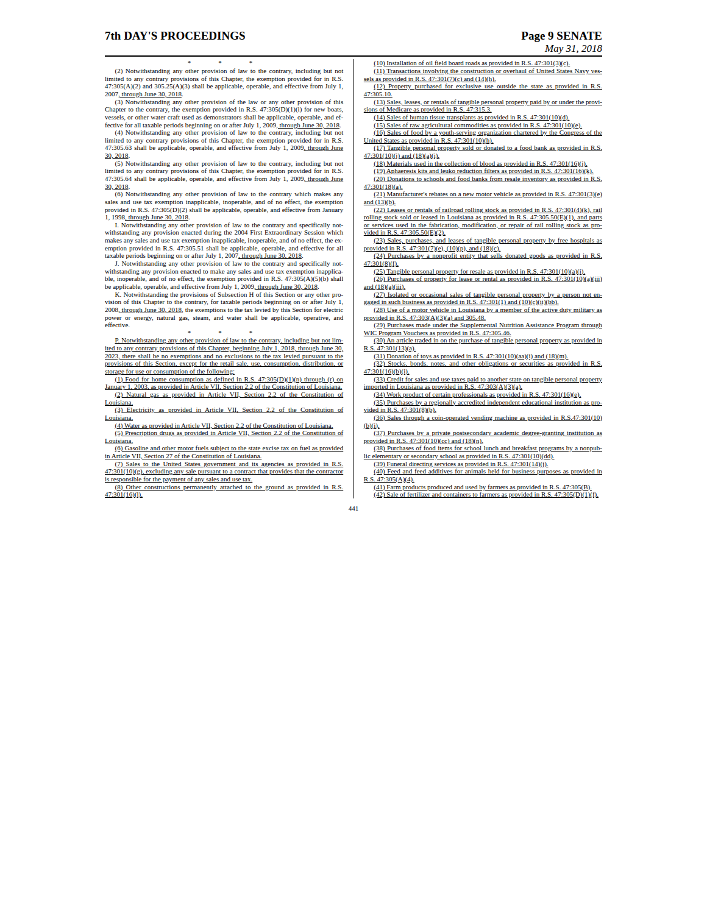7th DAY'S PROCEEDINGS
Page 9 SENATE
May 31, 2018
* * *
(2) Notwithstanding any other provision of law to the contrary, including but not limited to any contrary provisions of this Chapter, the exemption provided for in R.S. 47:305(A)(2) and 305.25(A)(3) shall be applicable, operable, and effective from July 1, 2007, through June 30, 2018.
(3) Notwithstanding any other provision of the law or any other provision of this Chapter to the contrary, the exemption provided in R.S. 47:305(D)(1)(i) for new boats, vessels, or other water craft used as demonstrators shall be applicable, operable, and effective for all taxable periods beginning on or after July 1, 2009, through June 30, 2018.
(4) Notwithstanding any other provision of law to the contrary, including but not limited to any contrary provisions of this Chapter, the exemption provided for in R.S. 47:305.63 shall be applicable, operable, and effective from July 1, 2009, through June 30, 2018.
(5) Notwithstanding any other provision of law to the contrary, including but not limited to any contrary provisions of this Chapter, the exemption provided for in R.S. 47:305.64 shall be applicable, operable, and effective from July 1, 2009, through June 30, 2018.
(6) Notwithstanding any other provision of law to the contrary which makes any sales and use tax exemption inapplicable, inoperable, and of no effect, the exemption provided in R.S. 47:305(D)(2) shall be applicable, operable, and effective from January 1, 1998, through June 30, 2018.
I. Notwithstanding any other provision of law to the contrary and specifically notwithstanding any provision enacted during the 2004 First Extraordinary Session which makes any sales and use tax exemption inapplicable, inoperable, and of no effect, the exemption provided in R.S. 47:305.51 shall be applicable, operable, and effective for all taxable periods beginning on or after July 1, 2007, through June 30, 2018.
J. Notwithstanding any other provision of law to the contrary and specifically notwithstanding any provision enacted to make any sales and use tax exemption inapplicable, inoperable, and of no effect, the exemption provided in R.S. 47:305(A)(5)(b) shall be applicable, operable, and effective from July 1, 2009, through June 30, 2018.
K. Notwithstanding the provisions of Subsection H of this Section or any other provision of this Chapter to the contrary, for taxable periods beginning on or after July 1, 2008, through June 30, 2018, the exemptions to the tax levied by this Section for electric power or energy, natural gas, steam, and water shall be applicable, operative, and effective.
* * *
P. Notwithstanding any other provision of law to the contrary, including but not limited to any contrary provisions of this Chapter, beginning July 1, 2018, through June 30, 2023, there shall be no exemptions and no exclusions to the tax levied pursuant to the provisions of this Section, except for the retail sale, use, consumption, distribution, or storage for use or consumption of the following:
(1) Food for home consumption as defined in R.S. 47:305(D)(1)(n) through (r) on January 1, 2003, as provided in Article VII, Section 2.2 of the Constitution of Louisiana.
(2) Natural gas as provided in Article VII, Section 2.2 of the Constitution of Louisiana.
(3) Electricity as provided in Article VII, Section 2.2 of the Constitution of Louisiana.
(4) Water as provided in Article VII, Section 2.2 of the Constitution of Louisiana.
(5) Prescription drugs as provided in Article VII, Section 2.2 of the Constitution of Louisiana.
(6) Gasoline and other motor fuels subject to the state excise tax on fuel as provided in Article VII, Section 27 of the Constitution of Louisiana.
(7) Sales to the United States government and its agencies as provided in R.S. 47:301(10)(g), excluding any sale pursuant to a contract that provides that the contractor is responsible for the payment of any sales and use tax.
(8) Other constructions permanently attached to the ground as provided in R.S. 47:301(16)(l).
(10) Installation of oil field board roads as provided in R.S. 47:301(3)(c).
(11) Transactions involving the construction or overhaul of United States Navy vessels as provided in R.S. 47:301(7)(c) and (14)(h).
(12) Property purchased for exclusive use outside the state as provided in R.S. 47:305.10.
(13) Sales, leases, or rentals of tangible personal property paid by or under the provisions of Medicare as provided in R.S. 47:315.3.
(14) Sales of human tissue transplants as provided in R.S. 47:301(10)(d).
(15) Sales of raw agricultural commodities as provided in R.S. 47:301(10)(e).
(16) Sales of food by a youth-serving organization chartered by the Congress of the United States as provided in R.S. 47:301(10)(h).
(17) Tangible personal property sold or donated to a food bank as provided in R.S. 47:301(10)(j) and (18)(a)(i).
(18) Materials used in the collection of blood as provided in R.S. 47:301(16)(j).
(19) Aphaeresis kits and leuko reduction filters as provided in R.S. 47:301(16)(k).
(20) Donations to schools and food banks from resale inventory as provided in R.S. 47:301(18)(a).
(21) Manufacturer's rebates on a new motor vehicle as provided in R.S. 47:301(3)(e) and (13)(b).
(22) Leases or rentals of railroad rolling stock as provided in R.S. 47:301(4)(k), rail rolling stock sold or leased in Louisiana as provided in R.S. 47:305.50(E)(1), and parts or services used in the fabrication, modification, or repair of rail rolling stock as provided in R.S. 47:305.50(E)(2).
(23) Sales, purchases, and leases of tangible personal property by free hospitals as provided in R.S. 47:301(7)(e), (10)(p), and (18)(c).
(24) Purchases by a nonprofit entity that sells donated goods as provided in R.S. 47:301(8)(f).
(25) Tangible personal property for resale as provided in R.S. 47:301(10)(a)(i).
(26) Purchases of property for lease or rental as provided in R.S. 47:301(10)(a)(iii) and (18)(a)(iii).
(27) Isolated or occasional sales of tangible personal property by a person not engaged in such business as provided in R.S. 47:301(1) and (10)(c)(ii)(bb).
(28) Use of a motor vehicle in Louisiana by a member of the active duty military as provided in R.S. 47:303(A)(3)(a) and 305.48.
(29) Purchases made under the Supplemental Nutrition Assistance Program through WIC Program Vouchers as provided in R.S. 47:305.46.
(30) An article traded in on the purchase of tangible personal property as provided in R.S. 47:301(13)(a).
(31) Donation of toys as provided in R.S. 47:301(10)(aa)(i) and (18)(m).
(32) Stocks, bonds, notes, and other obligations or securities as provided in R.S. 47:301(16)(b)(i).
(33) Credit for sales and use taxes paid to another state on tangible personal property imported in Louisiana as provided in R.S. 47:303(A)(3)(a).
(34) Work product of certain professionals as provided in R.S. 47:301(16)(e).
(35) Purchases by a regionally accredited independent educational institution as provided in R.S. 47:301(8)(b).
(36) Sales through a coin-operated vending machine as provided in R.S.47:301(10)(b)(i).
(37) Purchases by a private postsecondary academic degree-granting institution as provided in R.S. 47:301(10)(cc) and (18)(n).
(38) Purchases of food items for school lunch and breakfast programs by a nonpublic elementary or secondary school as provided in R.S. 47:301(10)(dd).
(39) Funeral directing services as provided in R.S. 47:301(14)(j).
(40) Feed and feed additives for animals held for business purposes as provided in R.S. 47:305(A)(4).
(41) Farm products produced and used by farmers as provided in R.S. 47:305(B).
(42) Sale of fertilizer and containers to farmers as provided in R.S. 47:305(D)(1)(f).
441